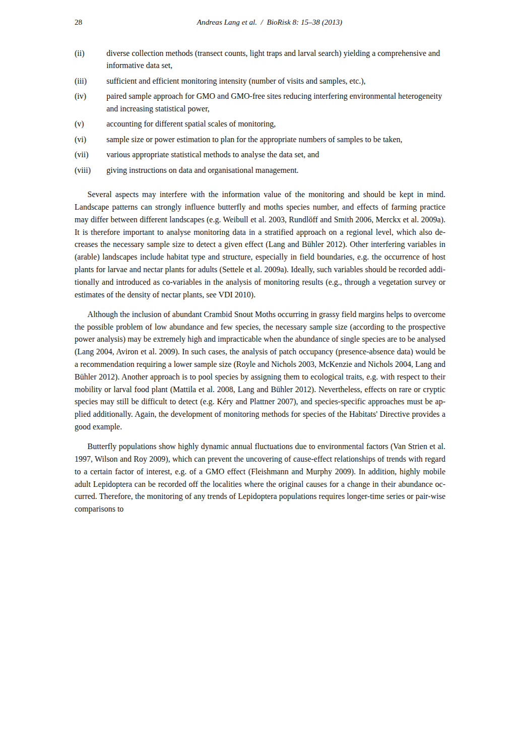28 Andreas Lang et al. / BioRisk 8: 15–38 (2013)
(ii) diverse collection methods (transect counts, light traps and larval search) yielding a comprehensive and informative data set,
(iii) sufficient and efficient monitoring intensity (number of visits and samples, etc.),
(iv) paired sample approach for GMO and GMO-free sites reducing interfering environmental heterogeneity and increasing statistical power,
(v) accounting for different spatial scales of monitoring,
(vi) sample size or power estimation to plan for the appropriate numbers of samples to be taken,
(vii) various appropriate statistical methods to analyse the data set, and
(viii) giving instructions on data and organisational management.
Several aspects may interfere with the information value of the monitoring and should be kept in mind. Landscape patterns can strongly influence butterfly and moths species number, and effects of farming practice may differ between different landscapes (e.g. Weibull et al. 2003, Rundlöff and Smith 2006, Merckx et al. 2009a). It is therefore important to analyse monitoring data in a stratified approach on a regional level, which also decreases the necessary sample size to detect a given effect (Lang and Bühler 2012). Other interfering variables in (arable) landscapes include habitat type and structure, especially in field boundaries, e.g. the occurrence of host plants for larvae and nectar plants for adults (Settele et al. 2009a). Ideally, such variables should be recorded additionally and introduced as co-variables in the analysis of monitoring results (e.g., through a vegetation survey or estimates of the density of nectar plants, see VDI 2010).
Although the inclusion of abundant Crambid Snout Moths occurring in grassy field margins helps to overcome the possible problem of low abundance and few species, the necessary sample size (according to the prospective power analysis) may be extremely high and impracticable when the abundance of single species are to be analysed (Lang 2004, Aviron et al. 2009). In such cases, the analysis of patch occupancy (presence-absence data) would be a recommendation requiring a lower sample size (Royle and Nichols 2003, McKenzie and Nichols 2004, Lang and Bühler 2012). Another approach is to pool species by assigning them to ecological traits, e.g. with respect to their mobility or larval food plant (Mattila et al. 2008, Lang and Bühler 2012). Nevertheless, effects on rare or cryptic species may still be difficult to detect (e.g. Kéry and Plattner 2007), and species-specific approaches must be applied additionally. Again, the development of monitoring methods for species of the Habitats' Directive provides a good example.
Butterfly populations show highly dynamic annual fluctuations due to environmental factors (Van Strien et al. 1997, Wilson and Roy 2009), which can prevent the uncovering of cause-effect relationships of trends with regard to a certain factor of interest, e.g. of a GMO effect (Fleishmann and Murphy 2009). In addition, highly mobile adult Lepidoptera can be recorded off the localities where the original causes for a change in their abundance occurred. Therefore, the monitoring of any trends of Lepidoptera populations requires longer-time series or pair-wise comparisons to